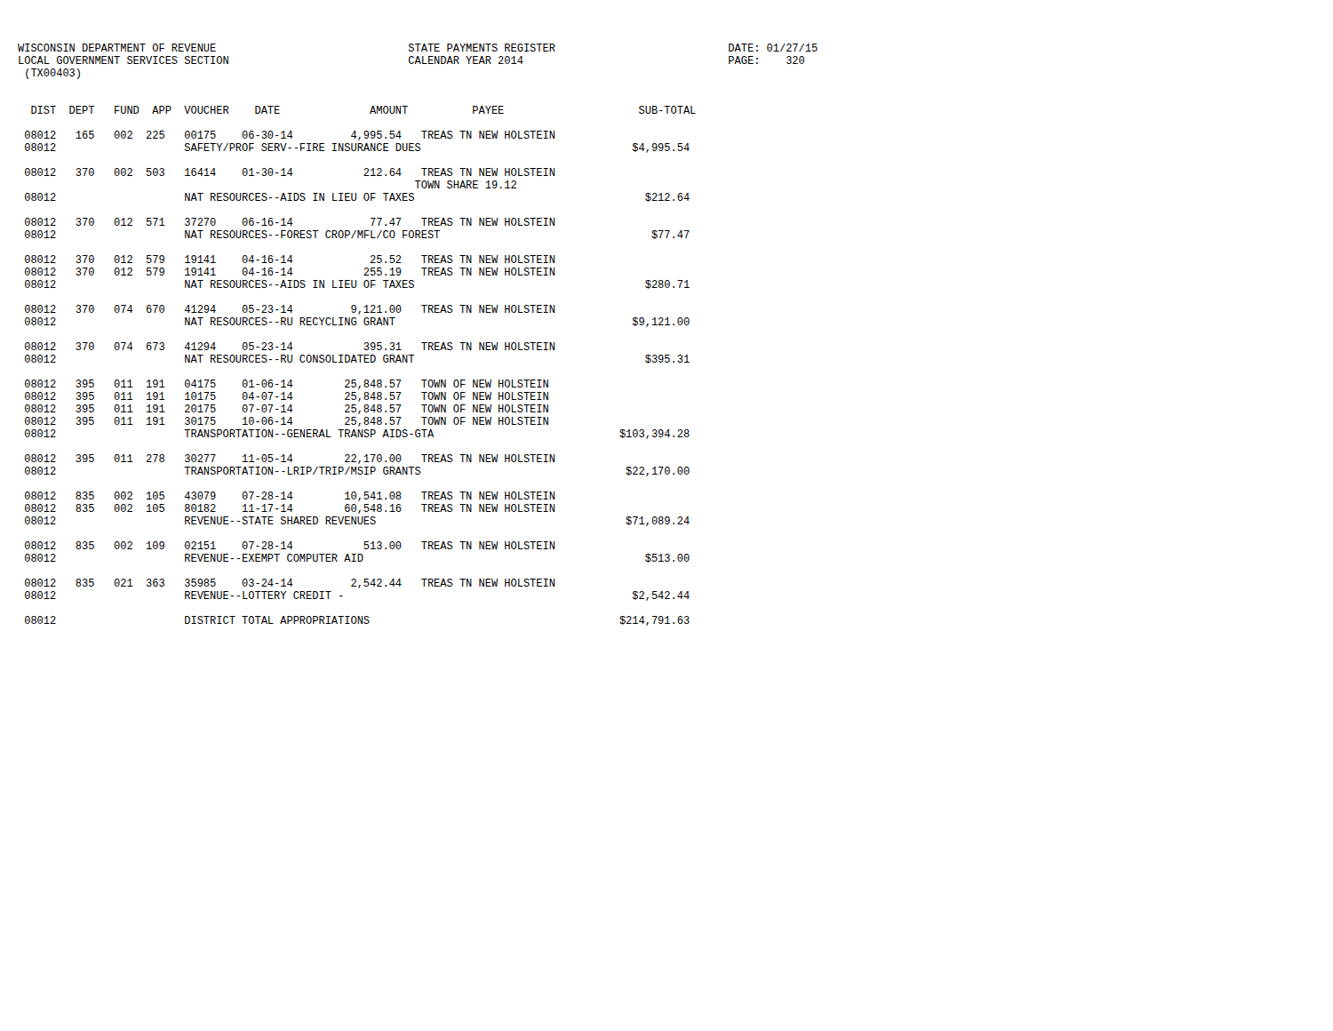WISCONSIN DEPARTMENT OF REVENUE STATE PAYMENTS REGISTER DATE: 01/27/15 LOCAL GOVERNMENT SERVICES SECTION CALENDAR YEAR 2014 PAGE: 320 (TX00403) DIST DEPT FUND APP VOUCHER DATE AMOUNT PAYEE SUB-TOTAL 08012 165 002 225 00175 06-30-14 4,995.54 TREAS TN NEW HOLSTEIN 08012 SAFETY/PROF SERV--FIRE INSURANCE DUES $4,995.54 08012 370 002 503 16414 01-30-14 212.64 TREAS TN NEW HOLSTEIN TOWN SHARE 19.12 08012 NAT RESOURCES--AIDS IN LIEU OF TAXES $212.64 08012 370 012 571 37270 06-16-14 77.47 TREAS TN NEW HOLSTEIN 08012 NAT RESOURCES--FOREST CROP/MFL/CO FOREST $77.47 08012 370 012 579 19141 04-16-14 25.52 TREAS TN NEW HOLSTEIN 08012 370 012 579 19141 04-16-14 255.19 TREAS TN NEW HOLSTEIN 08012 NAT RESOURCES--AIDS IN LIEU OF TAXES $280.71 08012 370 074 670 41294 05-23-14 9,121.00 TREAS TN NEW HOLSTEIN 08012 NAT RESOURCES--RU RECYCLING GRANT $9,121.00 08012 370 074 673 41294 05-23-14 395.31 TREAS TN NEW HOLSTEIN 08012 NAT RESOURCES--RU CONSOLIDATED GRANT $395.31 08012 395 011 191 04175 01-06-14 25,848.57 TOWN OF NEW HOLSTEIN 08012 395 011 191 10175 04-07-14 25,848.57 TOWN OF NEW HOLSTEIN 08012 395 011 191 20175 07-07-14 25,848.57 TOWN OF NEW HOLSTEIN 08012 395 011 191 30175 10-06-14 25,848.57 TOWN OF NEW HOLSTEIN 08012 TRANSPORTATION--GENERAL TRANSP AIDS-GTA $103,394.28 08012 395 011 278 30277 11-05-14 22,170.00 TREAS TN NEW HOLSTEIN 08012 TRANSPORTATION--LRIP/TRIP/MSIP GRANTS $22,170.00 08012 835 002 105 43079 07-28-14 10,541.08 TREAS TN NEW HOLSTEIN 08012 835 002 105 80182 11-17-14 60,548.16 TREAS TN NEW HOLSTEIN 08012 REVENUE--STATE SHARED REVENUES $71,089.24 08012 835 002 109 02151 07-28-14 513.00 TREAS TN NEW HOLSTEIN 08012 REVENUE--EXEMPT COMPUTER AID $513.00 08012 835 021 363 35985 03-24-14 2,542.44 TREAS TN NEW HOLSTEIN 08012 REVENUE--LOTTERY CREDIT - $2,542.44 08012 DISTRICT TOTAL APPROPRIATIONS $214,791.63